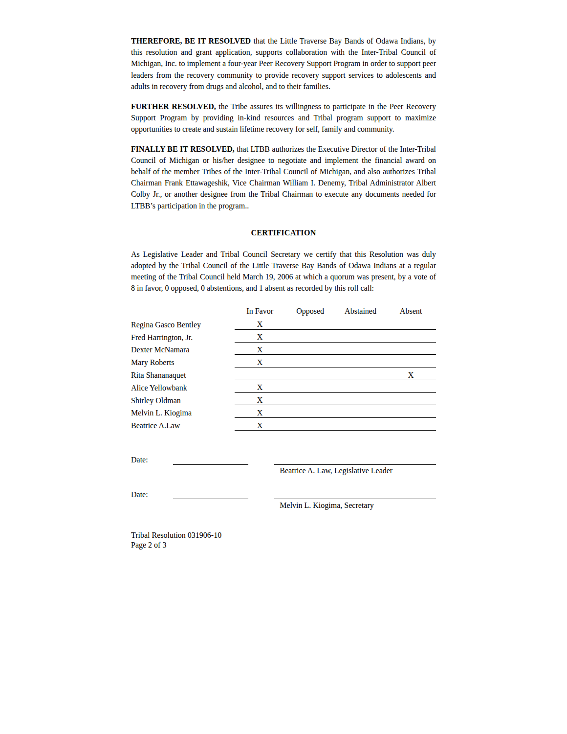THEREFORE, BE IT RESOLVED that the Little Traverse Bay Bands of Odawa Indians, by this resolution and grant application, supports collaboration with the Inter-Tribal Council of Michigan, Inc. to implement a four-year Peer Recovery Support Program in order to support peer leaders from the recovery community to provide recovery support services to adolescents and adults in recovery from drugs and alcohol, and to their families.
FURTHER RESOLVED, the Tribe assures its willingness to participate in the Peer Recovery Support Program by providing in-kind resources and Tribal program support to maximize opportunities to create and sustain lifetime recovery for self, family and community.
FINALLY BE IT RESOLVED, that LTBB authorizes the Executive Director of the Inter-Tribal Council of Michigan or his/her designee to negotiate and implement the financial award on behalf of the member Tribes of the Inter-Tribal Council of Michigan, and also authorizes Tribal Chairman Frank Ettawageshik, Vice Chairman William I. Denemy, Tribal Administrator Albert Colby Jr., or another designee from the Tribal Chairman to execute any documents needed for LTBB’s participation in the program..
CERTIFICATION
As Legislative Leader and Tribal Council Secretary we certify that this Resolution was duly adopted by the Tribal Council of the Little Traverse Bay Bands of Odawa Indians at a regular meeting of the Tribal Council held March 19, 2006 at which a quorum was present, by a vote of 8 in favor, 0 opposed, 0 abstentions, and 1 absent as recorded by this roll call:
| | In Favor | Opposed | Abstained | Absent |
| --- | --- | --- | --- | --- |
| Regina Gasco Bentley | X | | | |
| Fred Harrington, Jr. | X | | | |
| Dexter McNamara | X | | | |
| Mary Roberts | X | | | |
| Rita Shananaquet | | | | X |
| Alice Yellowbank | X | | | |
| Shirley Oldman | X | | | |
| Melvin L. Kiogima | X | | | |
| Beatrice A.Law | X | | | |
Date:
Beatrice A. Law, Legislative Leader
Date:
Melvin L. Kiogima, Secretary
Tribal Resolution 031906-10
Page 2 of 3